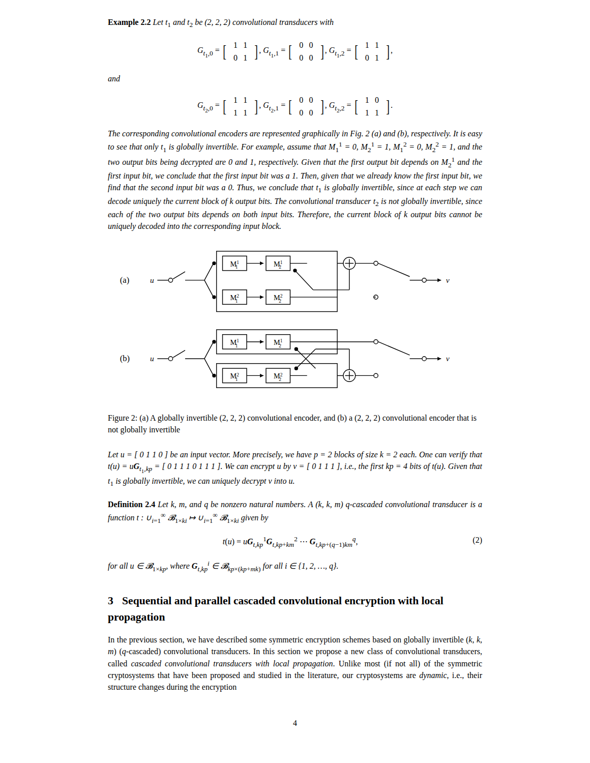Example 2.2 Let t1 and t2 be (2, 2, 2) convolutional transducers with
Gt1,0 = [
| 1 | 1 |
| 0 | 1 |
], Gt1,1 = [
| 0 | 0 |
| 0 | 0 |
], Gt1,2 = [
| 1 | 1 |
| 0 | 1 |
],
and
Gt2,0 = [
| 1 | 1 |
| 1 | 1 |
], Gt2,1 = [
| 0 | 0 |
| 0 | 0 |
], Gt2,2 = [
| 1 | 0 |
| 1 | 1 |
].
The corresponding convolutional encoders are represented graphically in Fig. 2 (a) and (b), respectively. It is easy to see that only t1 is globally invertible. For example, assume that M11 = 0, M21 = 1, M12 = 0, M22 = 1, and the two output bits being decrypted are 0 and 1, respectively. Given that the first output bit depends on M21 and the first input bit, we conclude that the first input bit was a 1. Then, given that we already know the first input bit, we find that the second input bit was a 0. Thus, we conclude that t1 is globally invertible, since at each step we can decode uniquely the current block of k output bits. The convolutional transducer t2 is not globally invertible, since each of the two output bits depends on both input bits. Therefore, the current block of k output bits cannot be uniquely decoded into the corresponding input block.
(a) u v M11 M12 M21 M22 (b) u v M11 M12 M21 M22
Figure 2: (a) A globally invertible (2, 2, 2) convolutional encoder, and (b) a (2, 2, 2) convolutional encoder that is not globally invertible
Let u = [ 0 1 1 0 ] be an input vector. More precisely, we have p = 2 blocks of size k = 2 each. One can verify that t(u) = uGt1,kp = [ 0 1 1 1 0 1 1 1 ]. We can encrypt u by v = [ 0 1 1 1 ], i.e., the first kp = 4 bits of t(u). Given that t1 is globally invertible, we can uniquely decrypt v into u.
Definition 2.4 Let k, m, and q be nonzero natural numbers. A (k, k, m) q-cascaded convolutional transducer is a function t : ∪i=1∞ 𝓑1×ki ↦ ∪i=1∞ 𝓑1×ki given by
(2) t(u) = uGt,kp1Gt,kp+km2 ⋯ Gt,kp+(q−1)kmq,
for all u ∈ 𝓑1×kp, where Gt,kpi ∈ 𝓑kp×(kp+mk) for all i ∈ {1, 2, …, q}.
3 Sequential and parallel cascaded convolutional encryption with local propagation
In the previous section, we have described some symmetric encryption schemes based on globally invertible (k, k, m) (q-cascaded) convolutional transducers. In this section we propose a new class of convolutional transducers, called cascaded convolutional transducers with local propagation. Unlike most (if not all) of the symmetric cryptosystems that have been proposed and studied in the literature, our cryptosystems are dynamic, i.e., their structure changes during the encryption
4